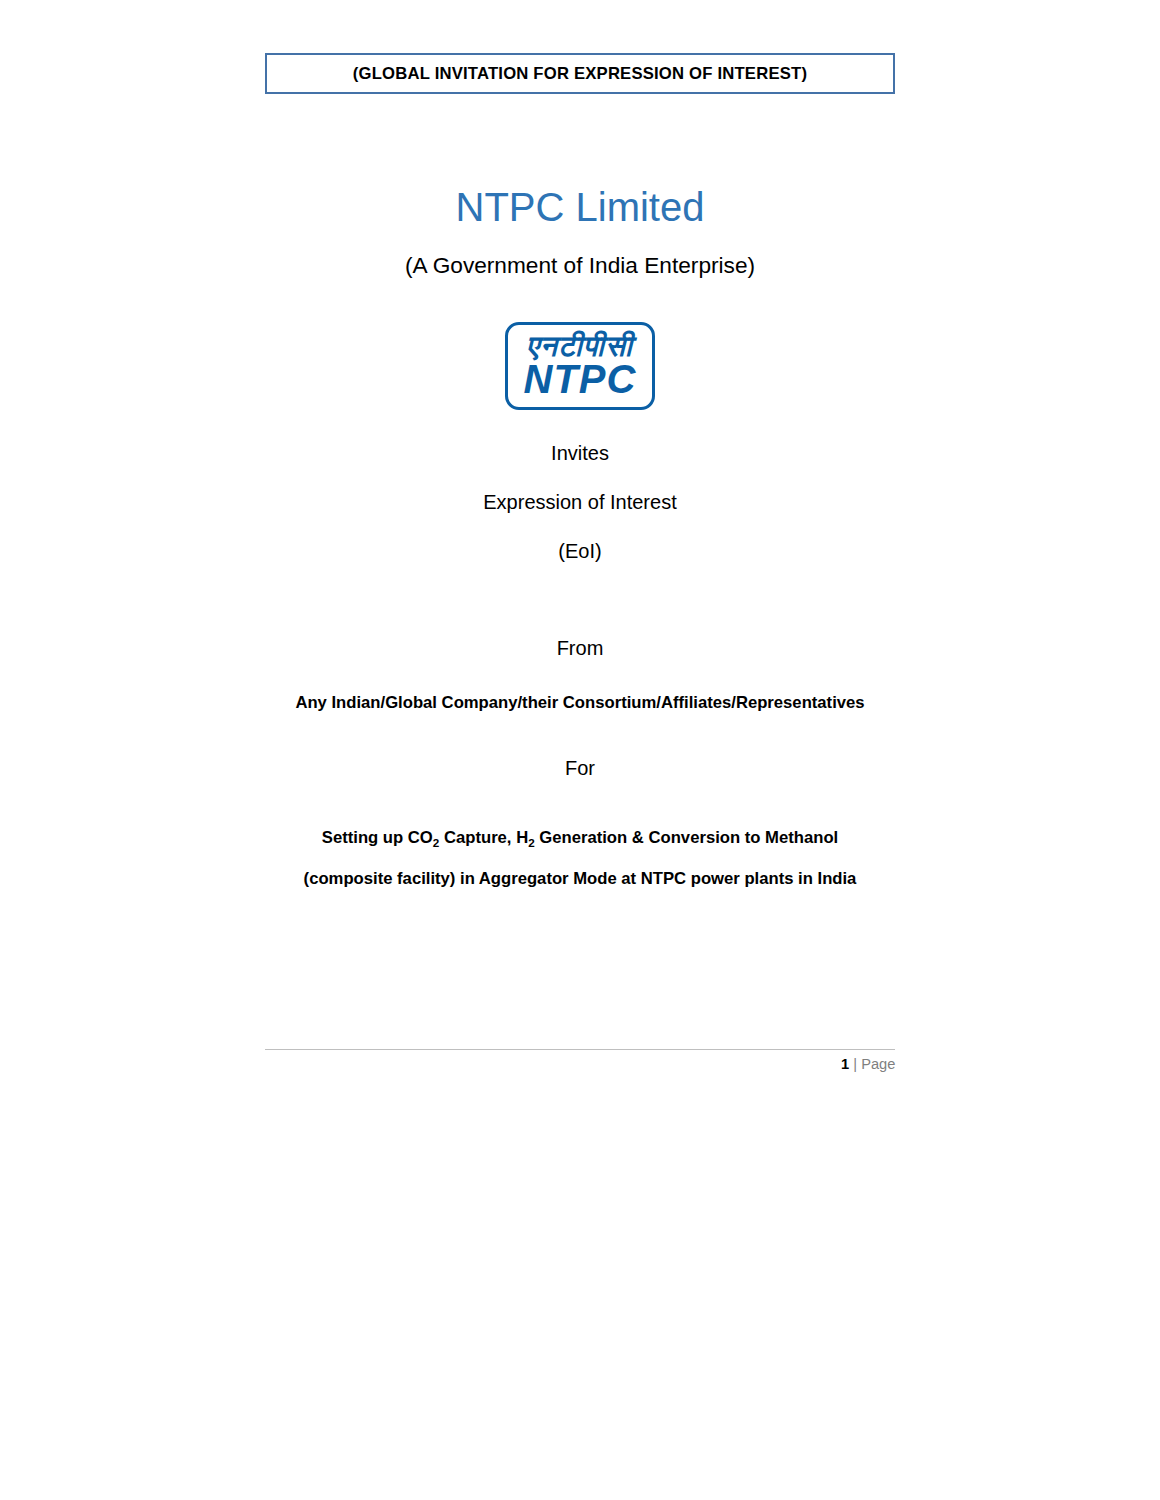(GLOBAL INVITATION FOR EXPRESSION OF INTEREST)
NTPC Limited
(A Government of India Enterprise)
एनटीपीसी NTPC
Invites
Expression of Interest
(EoI)
From
Any Indian/Global Company/their Consortium/Affiliates/Representatives
For
Setting up CO2 Capture, H2 Generation & Conversion to Methanol
(composite facility) in Aggregator Mode at NTPC power plants in India
1 | Page